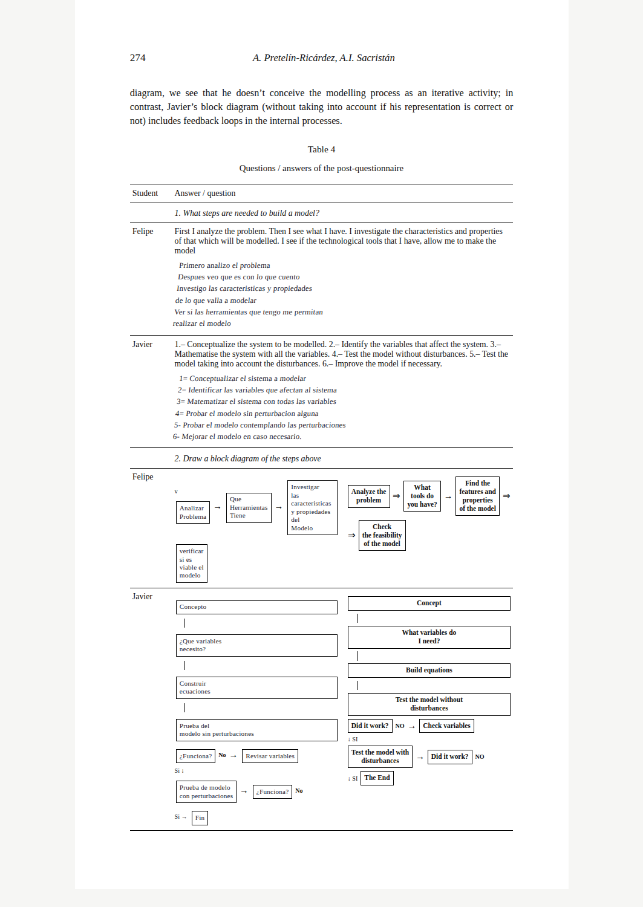274 A. Pretelín-Ricárdez, A.I. Sacristán
diagram, we see that he doesn’t conceive the modelling process as an iterative activity; in contrast, Javier’s block diagram (without taking into account if his representation is correct or not) includes feedback loops in the internal processes.
Table 4
Questions / answers of the post-questionnaire
| Student | Answer / question |
| --- | --- |
| | 1. What steps are needed to build a model? |
| Felipe | First I analyze the problem. Then I see what I have. I investigate the characteristics and properties of that which will be modelled. I see if the technological tools that I have, allow me to make the model Primero analizo el problema Despues veo que es con lo que cuento Investigo las caracteristicas y propiedades de lo que valla a modelar Ver si las herramientas que tengo me permitan realizar el modelo |
| Javier | 1.– Conceptualize the system to be modelled. 2.– Identify the variables that affect the system. 3.– Mathematise the system with all the variables. 4.– Test the model without disturbances. 5.– Test the model taking into account the disturbances. 6.– Improve the model if necessary. 1= Conceptualizar el sistema a modelar 2= Identificar las variables que afectan al sistema 3= Matematizar el sistema con todas las variables 4= Probar el modelo sin perturbacion alguna 5- Probar el modelo contemplando las perturbaciones 6- Mejorar el modelo en caso necesario. |
| | 2. Draw a block diagram of the steps above |
| Felipe | v Analizar Problema Que Herramientas Tiene Investigar las caracteristicas y propiedades del Modelo verificar si es viable el modelo Analyze the problem What tools do you have? Find the features and properties of the model Check the feasibility of the model |
| Javier | Concepto ¿Que variables necesito? Construir ecuaciones Prueba del modelo sin perturbaciones ¿Funciona? No Revisar variables Si ↓ Prueba de modelo con perturbaciones ¿Funciona? No Si → Fin Concept What variables do I need? Build equations Test the model without disturbances Did it work? NO Check variables ↓ SI Test the model with disturbances Did it work? NO ↓ SI The End |